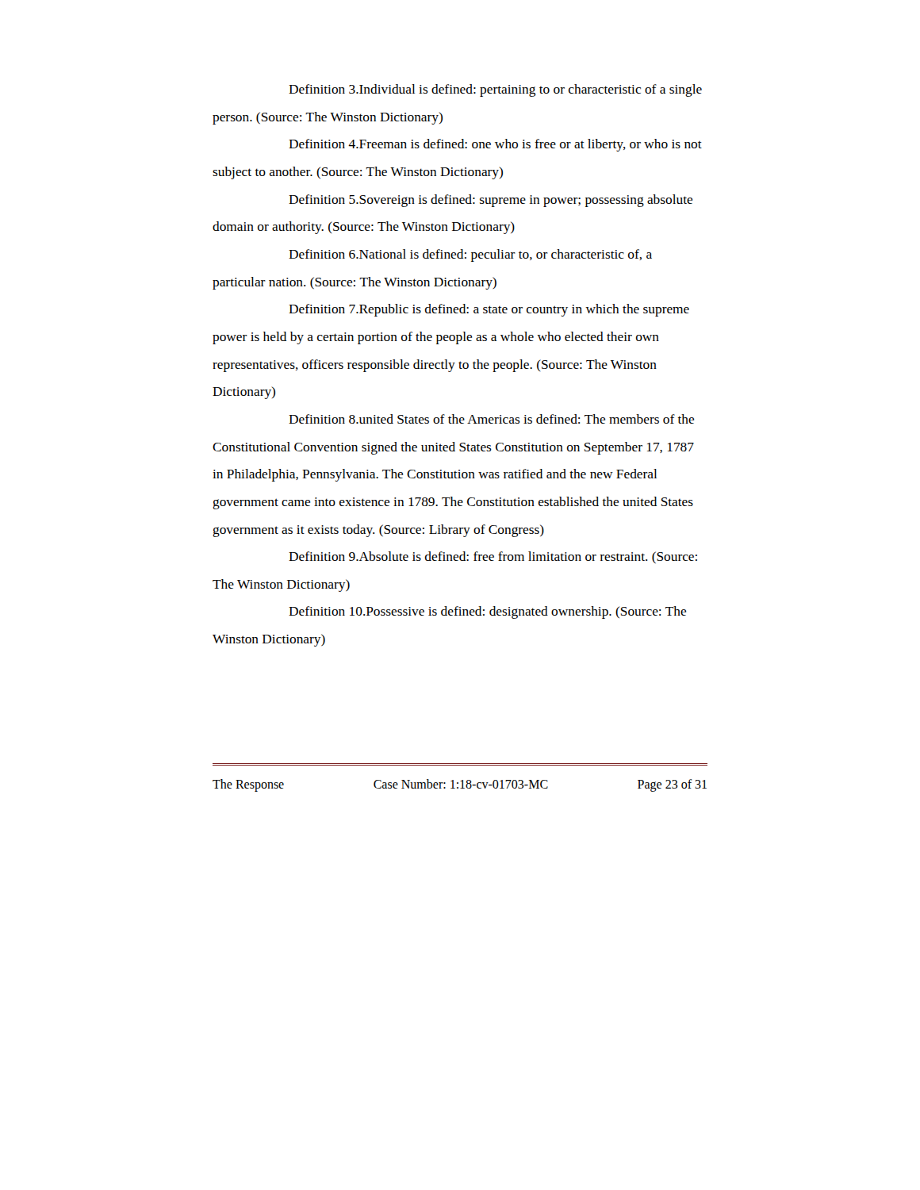Definition 3. Individual is defined: pertaining to or characteristic of a single person. (Source: The Winston Dictionary)
Definition 4. Freeman is defined: one who is free or at liberty, or who is not subject to another. (Source: The Winston Dictionary)
Definition 5. Sovereign is defined: supreme in power; possessing absolute domain or authority. (Source: The Winston Dictionary)
Definition 6. National is defined: peculiar to, or characteristic of, a particular nation. (Source: The Winston Dictionary)
Definition 7. Republic is defined: a state or country in which the supreme power is held by a certain portion of the people as a whole who elected their own representatives, officers responsible directly to the people. (Source: The Winston Dictionary)
Definition 8. united States of the Americas is defined: The members of the Constitutional Convention signed the united States Constitution on September 17, 1787 in Philadelphia, Pennsylvania. The Constitution was ratified and the new Federal government came into existence in 1789. The Constitution established the united States government as it exists today. (Source: Library of Congress)
Definition 9. Absolute is defined: free from limitation or restraint. (Source: The Winston Dictionary)
Definition 10. Possessive is defined: designated ownership. (Source: The Winston Dictionary)
The Response
Case Number: 1:18-cv-01703-MC
Page 23 of 31